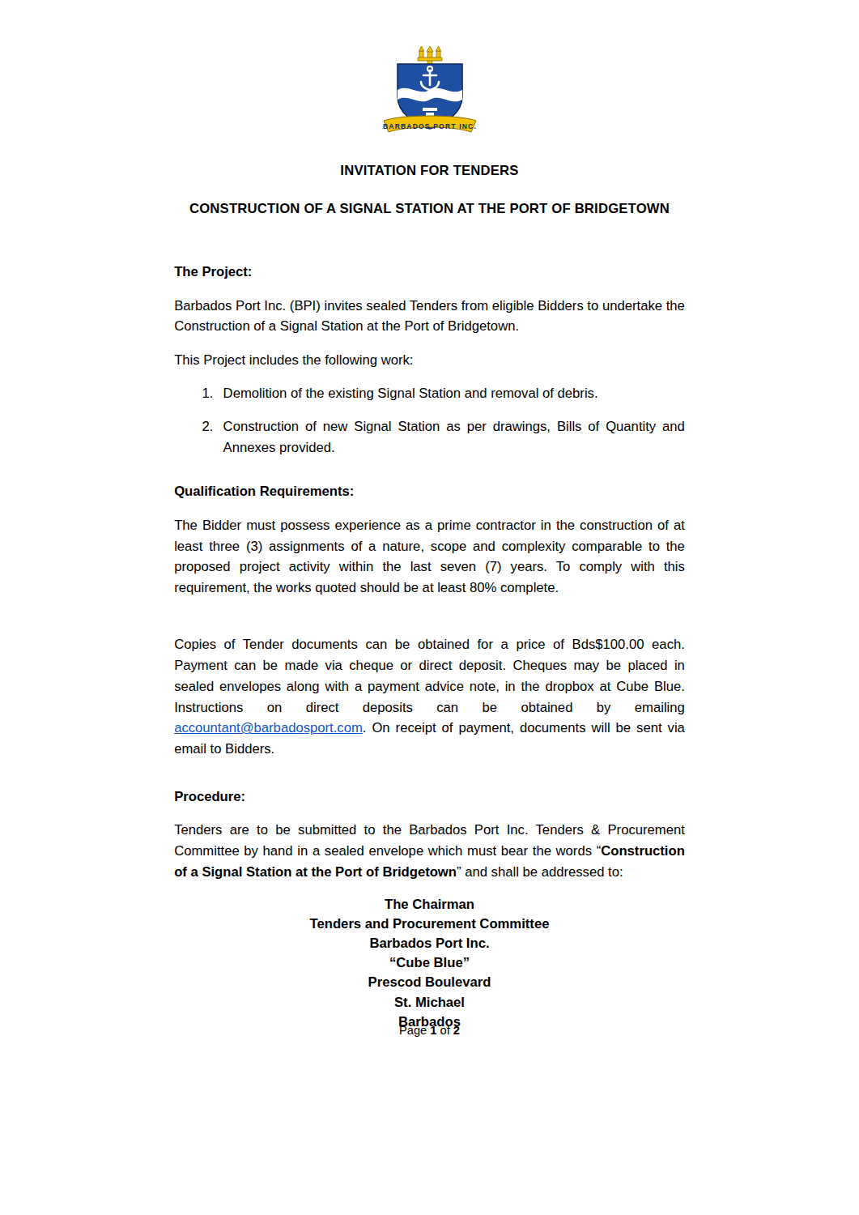BARBADOS PORT INC.
INVITATION FOR TENDERS
CONSTRUCTION OF A SIGNAL STATION AT THE PORT OF BRIDGETOWN
The Project:
Barbados Port Inc. (BPI) invites sealed Tenders from eligible Bidders to undertake the Construction of a Signal Station at the Port of Bridgetown.
This Project includes the following work:
Demolition of the existing Signal Station and removal of debris.
Construction of new Signal Station as per drawings, Bills of Quantity and Annexes provided.
Qualification Requirements:
The Bidder must possess experience as a prime contractor in the construction of at least three (3) assignments of a nature, scope and complexity comparable to the proposed project activity within the last seven (7) years. To comply with this requirement, the works quoted should be at least 80% complete.
Copies of Tender documents can be obtained for a price of Bds$100.00 each. Payment can be made via cheque or direct deposit. Cheques may be placed in sealed envelopes along with a payment advice note, in the dropbox at Cube Blue. Instructions on direct deposits can be obtained by emailing accountant@barbadosport.com. On receipt of payment, documents will be sent via email to Bidders.
Procedure:
Tenders are to be submitted to the Barbados Port Inc. Tenders & Procurement Committee by hand in a sealed envelope which must bear the words “Construction of a Signal Station at the Port of Bridgetown” and shall be addressed to:
The Chairman
Tenders and Procurement Committee
Barbados Port Inc.
“Cube Blue”
Prescod Boulevard
St. Michael
Barbados
Page 1 of 2